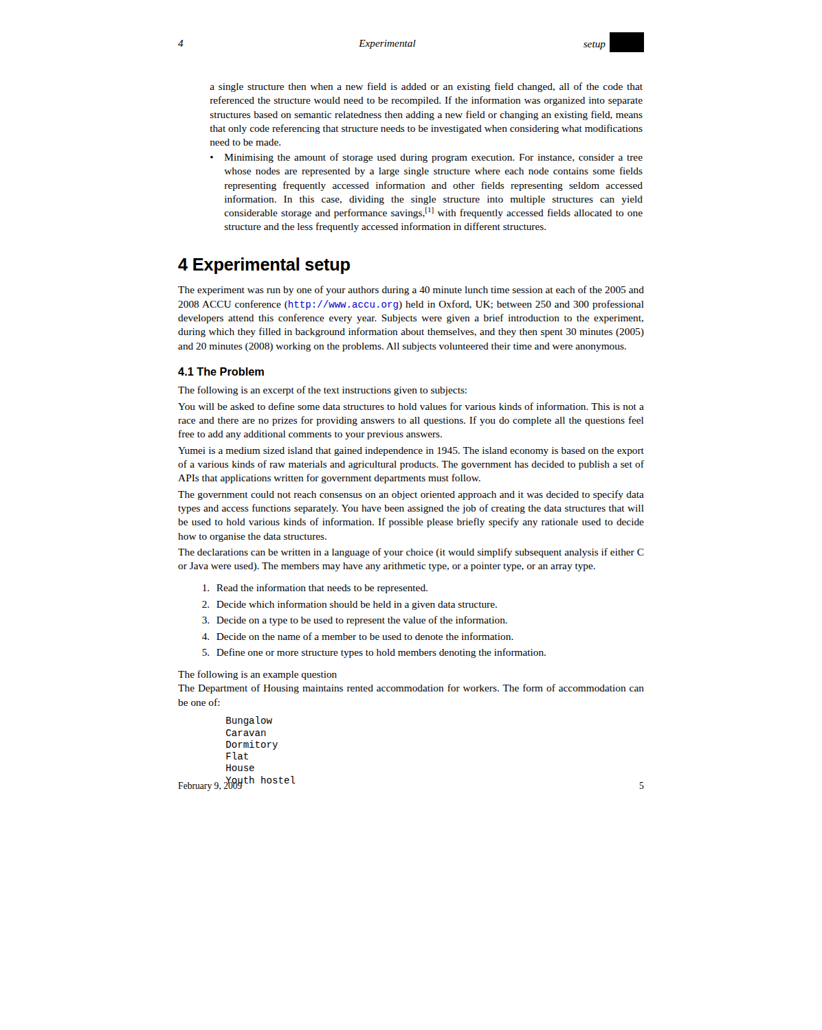4
Experimental
setup
a single structure then when a new field is added or an existing field changed, all of the code that referenced the structure would need to be recompiled. If the information was organized into separate structures based on semantic relatedness then adding a new field or changing an existing field, means that only code referencing that structure needs to be investigated when considering what modifications need to be made.
• Minimising the amount of storage used during program execution. For instance, consider a tree whose nodes are represented by a large single structure where each node contains some fields representing frequently accessed information and other fields representing seldom accessed information. In this case, dividing the single structure into multiple structures can yield considerable storage and performance savings,[1] with frequently accessed fields allocated to one structure and the less frequently accessed information in different structures.
4 Experimental setup
The experiment was run by one of your authors during a 40 minute lunch time session at each of the 2005 and 2008 ACCU conference (http://www.accu.org) held in Oxford, UK; between 250 and 300 professional developers attend this conference every year. Subjects were given a brief introduction to the experiment, during which they filled in background information about themselves, and they then spent 30 minutes (2005) and 20 minutes (2008) working on the problems. All subjects volunteered their time and were anonymous.
4.1 The Problem
The following is an excerpt of the text instructions given to subjects:
You will be asked to define some data structures to hold values for various kinds of information. This is not a race and there are no prizes for providing answers to all questions. If you do complete all the questions feel free to add any additional comments to your previous answers.
Yumei is a medium sized island that gained independence in 1945. The island economy is based on the export of a various kinds of raw materials and agricultural products. The government has decided to publish a set of APIs that applications written for government departments must follow.
The government could not reach consensus on an object oriented approach and it was decided to specify data types and access functions separately. You have been assigned the job of creating the data structures that will be used to hold various kinds of information. If possible please briefly specify any rationale used to decide how to organise the data structures.
The declarations can be written in a language of your choice (it would simplify subsequent analysis if either C or Java were used). The members may have any arithmetic type, or a pointer type, or an array type.
Read the information that needs to be represented.
Decide which information should be held in a given data structure.
Decide on a type to be used to represent the value of the information.
Decide on the name of a member to be used to denote the information.
Define one or more structure types to hold members denoting the information.
The following is an example question
The Department of Housing maintains rented accommodation for workers. The form of accommodation can be one of:
Bungalow
Caravan
Dormitory
Flat
House
Youth hostel
February 9, 2009
5